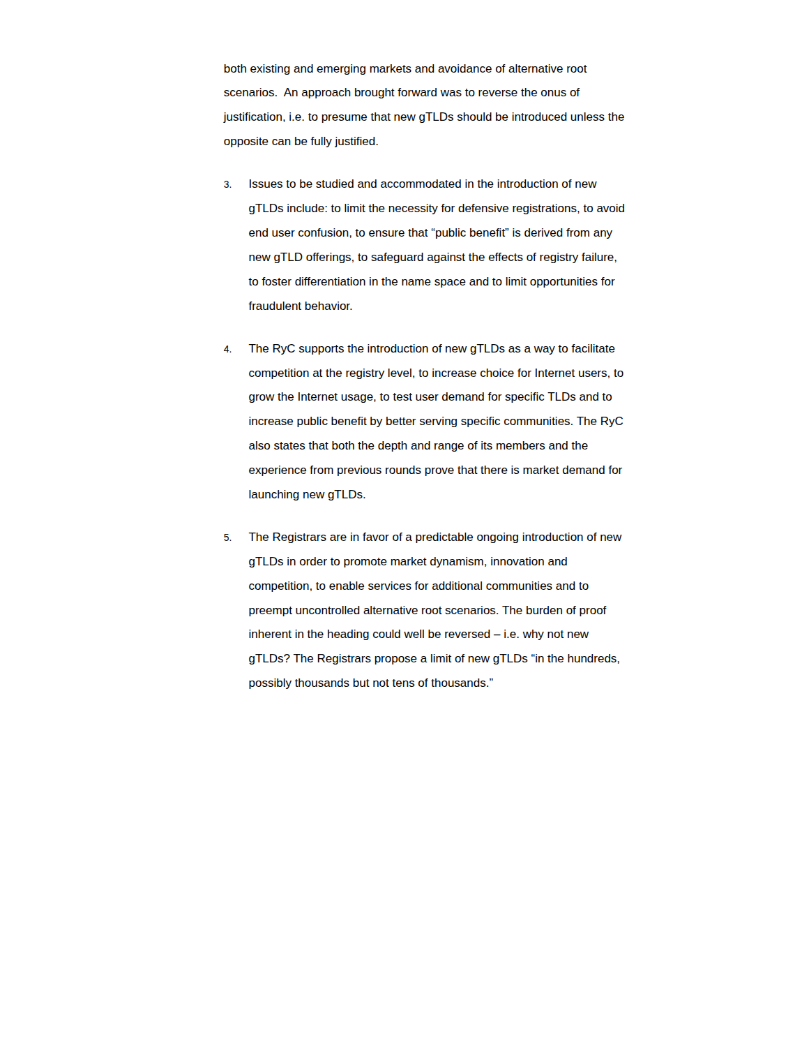both existing and emerging markets and avoidance of alternative root scenarios. An approach brought forward was to reverse the onus of justification, i.e. to presume that new gTLDs should be introduced unless the opposite can be fully justified.
3. Issues to be studied and accommodated in the introduction of new gTLDs include: to limit the necessity for defensive registrations, to avoid end user confusion, to ensure that “public benefit” is derived from any new gTLD offerings, to safeguard against the effects of registry failure, to foster differentiation in the name space and to limit opportunities for fraudulent behavior.
4. The RyC supports the introduction of new gTLDs as a way to facilitate competition at the registry level, to increase choice for Internet users, to grow the Internet usage, to test user demand for specific TLDs and to increase public benefit by better serving specific communities. The RyC also states that both the depth and range of its members and the experience from previous rounds prove that there is market demand for launching new gTLDs.
5. The Registrars are in favor of a predictable ongoing introduction of new gTLDs in order to promote market dynamism, innovation and competition, to enable services for additional communities and to preempt uncontrolled alternative root scenarios. The burden of proof inherent in the heading could well be reversed – i.e. why not new gTLDs? The Registrars propose a limit of new gTLDs “in the hundreds, possibly thousands but not tens of thousands.”